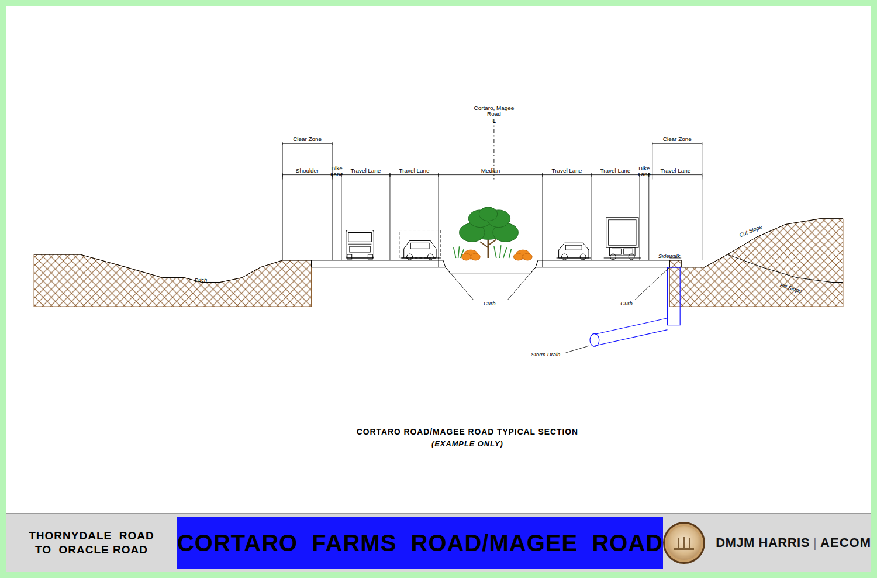Storm Drain Curb Curb Sidewalk Ditch Cut Slope Fill Slope Cortaro, Magee Road ℇ Clear Zone Clear Zone Shoulder Bike Lane Travel Lane Travel Lane Median Travel Lane Travel Lane Bike Lane Travel Lane CORTARO ROAD/MAGEE ROAD TYPICAL SECTION (EXAMPLE ONLY)
THORNYDALE ROAD
TO ORACLE ROAD
CORTARO FARMS ROAD/MAGEE ROAD
DMJM HARRIS|AECOM